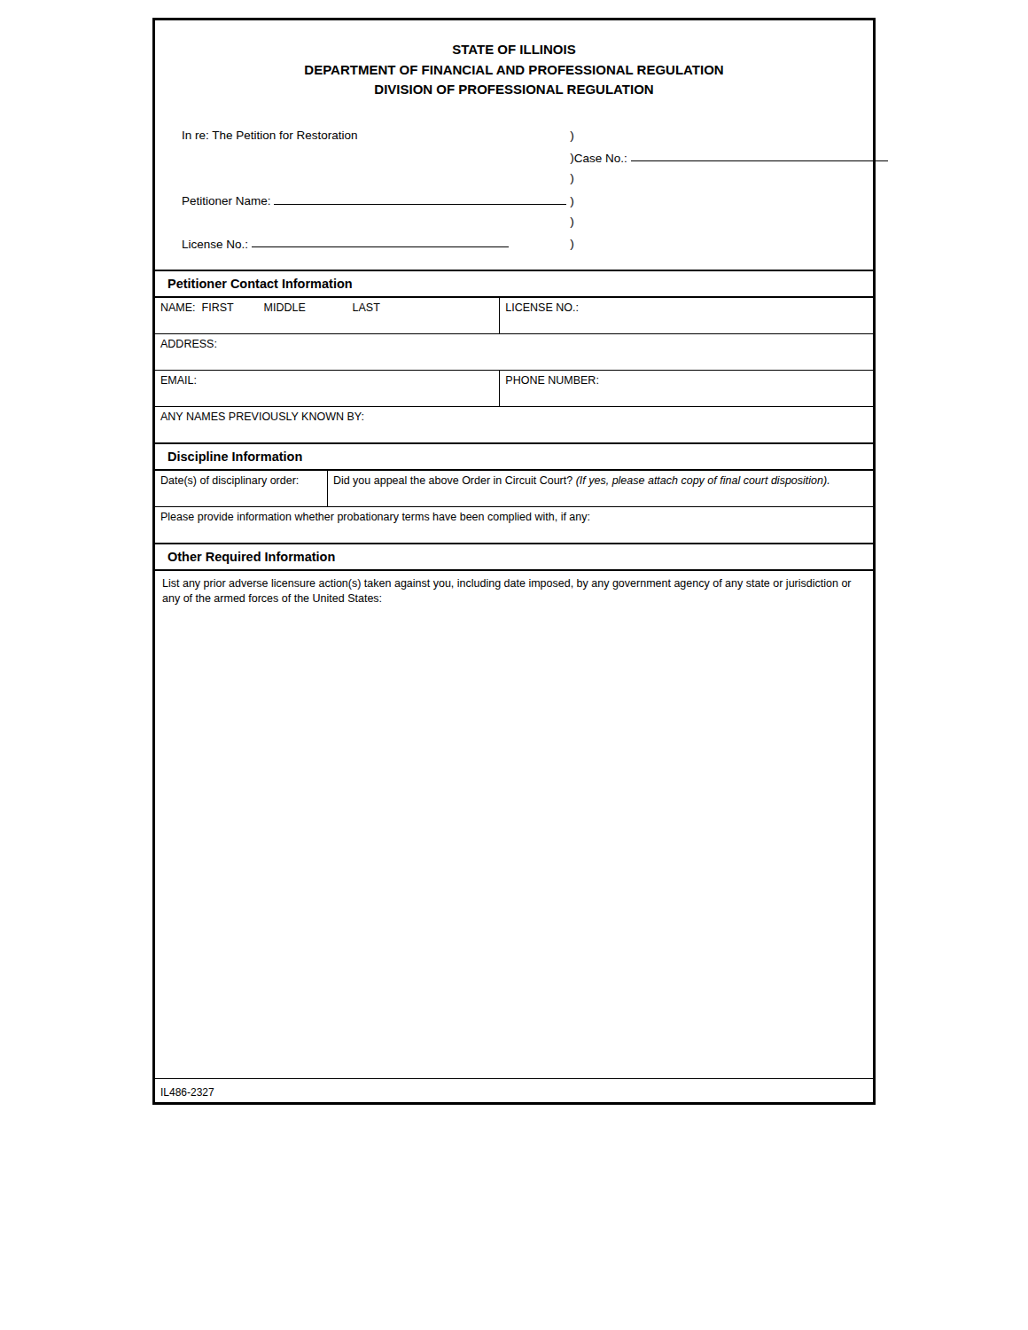STATE OF ILLINOIS
DEPARTMENT OF FINANCIAL AND PROFESSIONAL REGULATION
DIVISION OF PROFESSIONAL REGULATION
| In re: The Petition for Restoration | ) | |
| | ) | Case No.: |
| | ) | |
| Petitioner Name: | ) | |
| | ) | |
| License No.: | ) | |
Petitioner Contact Information
| NAME: FIRST MIDDLE LAST | LICENSE NO.: |
| ADDRESS: |
| EMAIL: | PHONE NUMBER: |
| ANY NAMES PREVIOUSLY KNOWN BY: |
Discipline Information
| Date(s) of disciplinary order: | Did you appeal the above Order in Circuit Court? (If yes, please attach copy of final court disposition). |
| Please provide information whether probationary terms have been complied with, if any: |
Other Required Information
List any prior adverse licensure action(s) taken against you, including date imposed, by any government agency of any state or jurisdiction or any of the armed forces of the United States:
IL486-2327